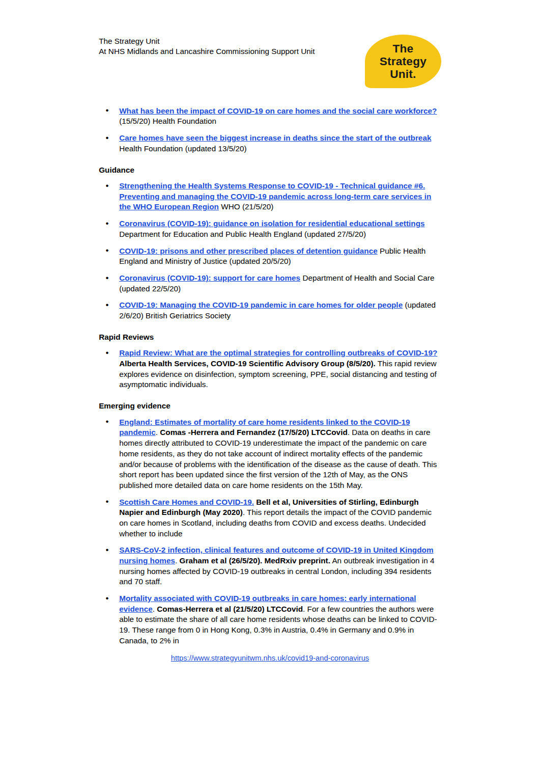The Strategy Unit
At NHS Midlands and Lancashire Commissioning Support Unit
The
Strategy
Unit.
What has been the impact of COVID-19 on care homes and the social care workforce? (15/5/20) Health Foundation
Care homes have seen the biggest increase in deaths since the start of the outbreak Health Foundation (updated 13/5/20)
Guidance
Strengthening the Health Systems Response to COVID-19 - Technical guidance #6. Preventing and managing the COVID-19 pandemic across long-term care services in the WHO European Region WHO (21/5/20)
Coronavirus (COVID-19): guidance on isolation for residential educational settings Department for Education and Public Health England (updated 27/5/20)
COVID-19: prisons and other prescribed places of detention guidance Public Health England and Ministry of Justice (updated 20/5/20)
Coronavirus (COVID-19): support for care homes Department of Health and Social Care (updated 22/5/20)
COVID-19: Managing the COVID-19 pandemic in care homes for older people (updated 2/6/20) British Geriatrics Society
Rapid Reviews
Rapid Review: What are the optimal strategies for controlling outbreaks of COVID-19? Alberta Health Services, COVID-19 Scientific Advisory Group (8/5/20). This rapid review explores evidence on disinfection, symptom screening, PPE, social distancing and testing of asymptomatic individuals.
Emerging evidence
England: Estimates of mortality of care home residents linked to the COVID-19 pandemic. Comas -Herrera and Fernandez (17/5/20) LTCCovid. Data on deaths in care homes directly attributed to COVID-19 underestimate the impact of the pandemic on care home residents, as they do not take account of indirect mortality effects of the pandemic and/or because of problems with the identification of the disease as the cause of death. This short report has been updated since the first version of the 12th of May, as the ONS published more detailed data on care home residents on the 15th May.
Scottish Care Homes and COVID-19. Bell et al, Universities of Stirling, Edinburgh Napier and Edinburgh (May 2020). This report details the impact of the COVID pandemic on care homes in Scotland, including deaths from COVID and excess deaths. Undecided whether to include
SARS-CoV-2 infection, clinical features and outcome of COVID-19 in United Kingdom nursing homes. Graham et al (26/5/20). MedRxiv preprint. An outbreak investigation in 4 nursing homes affected by COVID-19 outbreaks in central London, including 394 residents and 70 staff.
Mortality associated with COVID-19 outbreaks in care homes: early international evidence. Comas-Herrera et al (21/5/20) LTCCovid. For a few countries the authors were able to estimate the share of all care home residents whose deaths can be linked to COVID-19. These range from 0 in Hong Kong, 0.3% in Austria, 0.4% in Germany and 0.9% in Canada, to 2% in
https://www.strategyunitwm.nhs.uk/covid19-and-coronavirus